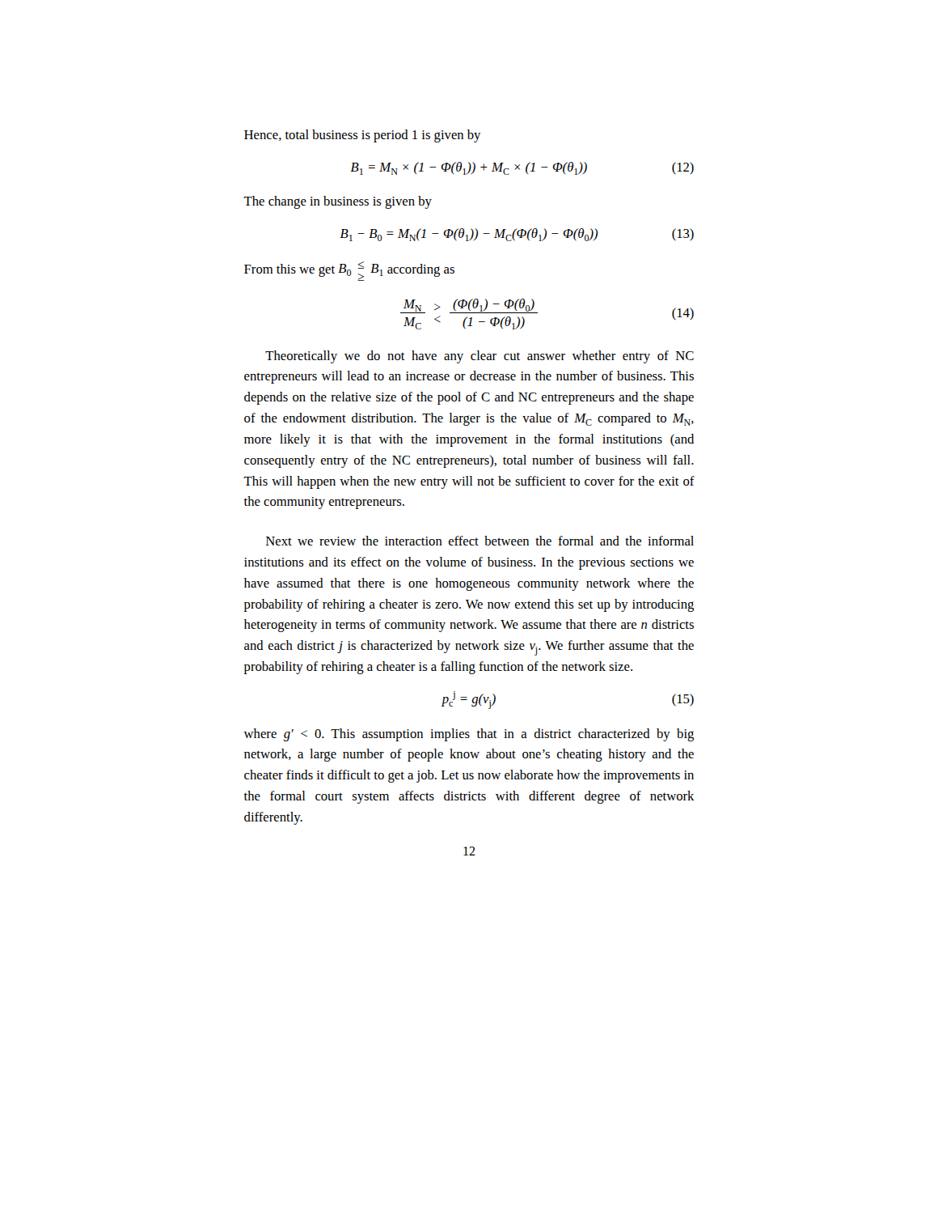Hence, total business is period 1 is given by
B1 = MN × (1 − Φ(θ1)) + MC × (1 − Φ(θ1)) (12)
The change in business is given by
B1 − B0 = MN(1 − Φ(θ1)) − MC(Φ(θ1) − Φ(θ0)) (13)
From this we get B0 ≤≥ B1 according as
MN MC >< (Φ(θ1) − Φ(θ0) (1 − Φ(θ1)) (14)
Theoretically we do not have any clear cut answer whether entry of NC entrepreneurs will lead to an increase or decrease in the number of business. This depends on the relative size of the pool of C and NC entrepreneurs and the shape of the endowment distribution. The larger is the value of MC compared to MN, more likely it is that with the improvement in the formal institutions (and consequently entry of the NC entrepreneurs), total number of business will fall. This will happen when the new entry will not be sufficient to cover for the exit of the community entrepreneurs.
Next we review the interaction effect between the formal and the informal institutions and its effect on the volume of business. In the previous sections we have assumed that there is one homogeneous community network where the probability of rehiring a cheater is zero. We now extend this set up by introducing heterogeneity in terms of community network. We assume that there are n districts and each district j is characterized by network size νj. We further assume that the probability of rehiring a cheater is a falling function of the network size.
pcj = g(νj) (15)
where g′ < 0. This assumption implies that in a district characterized by big network, a large number of people know about one’s cheating history and the cheater finds it difficult to get a job. Let us now elaborate how the improvements in the formal court system affects districts with different degree of network differently.
12